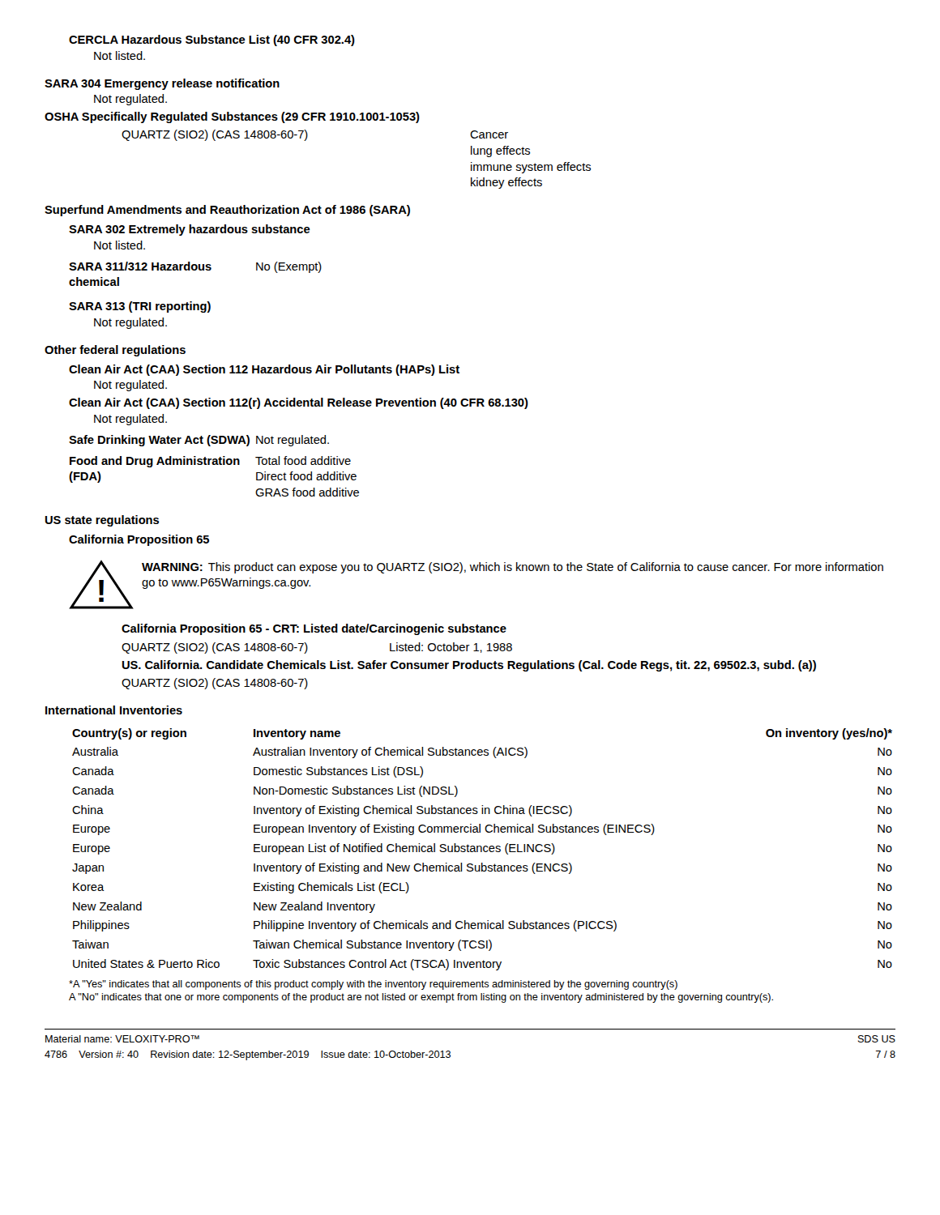CERCLA Hazardous Substance List (40 CFR 302.4)
Not listed.
SARA 304 Emergency release notification
Not regulated.
OSHA Specifically Regulated Substances (29 CFR 1910.1001-1053)
QUARTZ (SIO2) (CAS 14808-60-7)
Cancer
lung effects
immune system effects
kidney effects
Superfund Amendments and Reauthorization Act of 1986 (SARA)
SARA 302 Extremely hazardous substance
Not listed.
SARA 311/312 Hazardous chemical
No (Exempt)
SARA 313 (TRI reporting)
Not regulated.
Other federal regulations
Clean Air Act (CAA) Section 112 Hazardous Air Pollutants (HAPs) List
Not regulated.
Clean Air Act (CAA) Section 112(r) Accidental Release Prevention (40 CFR 68.130)
Not regulated.
Safe Drinking Water Act (SDWA)
Not regulated.
Food and Drug Administration (FDA)
Total food additive
Direct food additive
GRAS food additive
US state regulations
California Proposition 65
!
WARNING: This product can expose you to QUARTZ (SIO2), which is known to the State of California to cause cancer. For more information go to www.P65Warnings.ca.gov.
California Proposition 65 - CRT: Listed date/Carcinogenic substance
QUARTZ (SIO2) (CAS 14808-60-7)
Listed: October 1, 1988
US. California. Candidate Chemicals List. Safer Consumer Products Regulations (Cal. Code Regs, tit. 22, 69502.3, subd. (a))
QUARTZ (SIO2) (CAS 14808-60-7)
International Inventories
| Country(s) or region | Inventory name | On inventory (yes/no)* |
| --- | --- | --- |
| Australia | Australian Inventory of Chemical Substances (AICS) | No |
| Canada | Domestic Substances List (DSL) | No |
| Canada | Non-Domestic Substances List (NDSL) | No |
| China | Inventory of Existing Chemical Substances in China (IECSC) | No |
| Europe | European Inventory of Existing Commercial Chemical Substances (EINECS) | No |
| Europe | European List of Notified Chemical Substances (ELINCS) | No |
| Japan | Inventory of Existing and New Chemical Substances (ENCS) | No |
| Korea | Existing Chemicals List (ECL) | No |
| New Zealand | New Zealand Inventory | No |
| Philippines | Philippine Inventory of Chemicals and Chemical Substances (PICCS) | No |
| Taiwan | Taiwan Chemical Substance Inventory (TCSI) | No |
| United States & Puerto Rico | Toxic Substances Control Act (TSCA) Inventory | No |
*A "Yes" indicates that all components of this product comply with the inventory requirements administered by the governing country(s)
A "No" indicates that one or more components of the product are not listed or exempt from listing on the inventory administered by the governing country(s).
Material name: VELOXITY-PRO™
SDS US
4786 Version #: 40 Revision date: 12-September-2019 Issue date: 10-October-2013
7 / 8